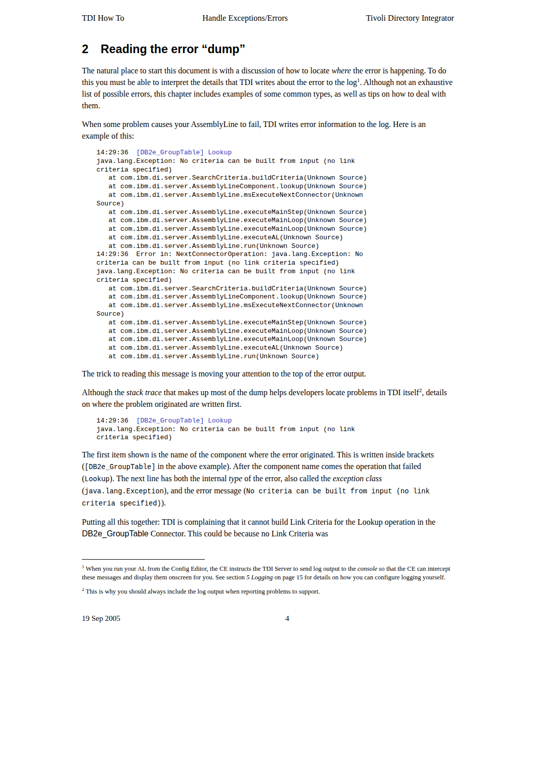TDI How To Handle Exceptions/Errors Tivoli Directory Integrator
2 Reading the error “dump”
The natural place to start this document is with a discussion of how to locate where the error is happening. To do this you must be able to interpret the details that TDI writes about the error to the log1. Although not an exhaustive list of possible errors, this chapter includes examples of some common types, as well as tips on how to deal with them.
When some problem causes your AssemblyLine to fail, TDI writes error information to the log. Here is an example of this:
14:29:36  [DB2e_GroupTable] Lookup
java.lang.Exception: No criteria can be built from input (no link
criteria specified)
   at com.ibm.di.server.SearchCriteria.buildCriteria(Unknown Source)
   at com.ibm.di.server.AssemblyLineComponent.lookup(Unknown Source)
   at com.ibm.di.server.AssemblyLine.msExecuteNextConnector(Unknown
Source)
   at com.ibm.di.server.AssemblyLine.executeMainStep(Unknown Source)
   at com.ibm.di.server.AssemblyLine.executeMainLoop(Unknown Source)
   at com.ibm.di.server.AssemblyLine.executeMainLoop(Unknown Source)
   at com.ibm.di.server.AssemblyLine.executeAL(Unknown Source)
   at com.ibm.di.server.AssemblyLine.run(Unknown Source)
14:29:36  Error in: NextConnectorOperation: java.lang.Exception: No
criteria can be built from input (no link criteria specified)
java.lang.Exception: No criteria can be built from input (no link
criteria specified)
   at com.ibm.di.server.SearchCriteria.buildCriteria(Unknown Source)
   at com.ibm.di.server.AssemblyLineComponent.lookup(Unknown Source)
   at com.ibm.di.server.AssemblyLine.msExecuteNextConnector(Unknown
Source)
   at com.ibm.di.server.AssemblyLine.executeMainStep(Unknown Source)
   at com.ibm.di.server.AssemblyLine.executeMainLoop(Unknown Source)
   at com.ibm.di.server.AssemblyLine.executeMainLoop(Unknown Source)
   at com.ibm.di.server.AssemblyLine.executeAL(Unknown Source)
   at com.ibm.di.server.AssemblyLine.run(Unknown Source)
The trick to reading this message is moving your attention to the top of the error output.
Although the stack trace that makes up most of the dump helps developers locate problems in TDI itself2, details on where the problem originated are written first.
14:29:36  [DB2e_GroupTable] Lookup
java.lang.Exception: No criteria can be built from input (no link
criteria specified)
The first item shown is the name of the component where the error originated. This is written inside brackets ([DB2e_GroupTable] in the above example). After the component name comes the operation that failed (Lookup). The next line has both the internal type of the error, also called the exception class (java.lang.Exception), and the error message (No criteria can be built from input (no link criteria specified)).
Putting all this together: TDI is complaining that it cannot build Link Criteria for the Lookup operation in the DB2e_GroupTable Connector. This could be because no Link Criteria was
1 When you run your AL from the Config Editor, the CE instructs the TDI Server to send log output to the console so that the CE can intercept these messages and display them onscreen for you. See section 5 Logging on page 15 for details on how you can configure logging yourself.
2 This is why you should always include the log output when reporting problems to support.
19 Sep 2005 4